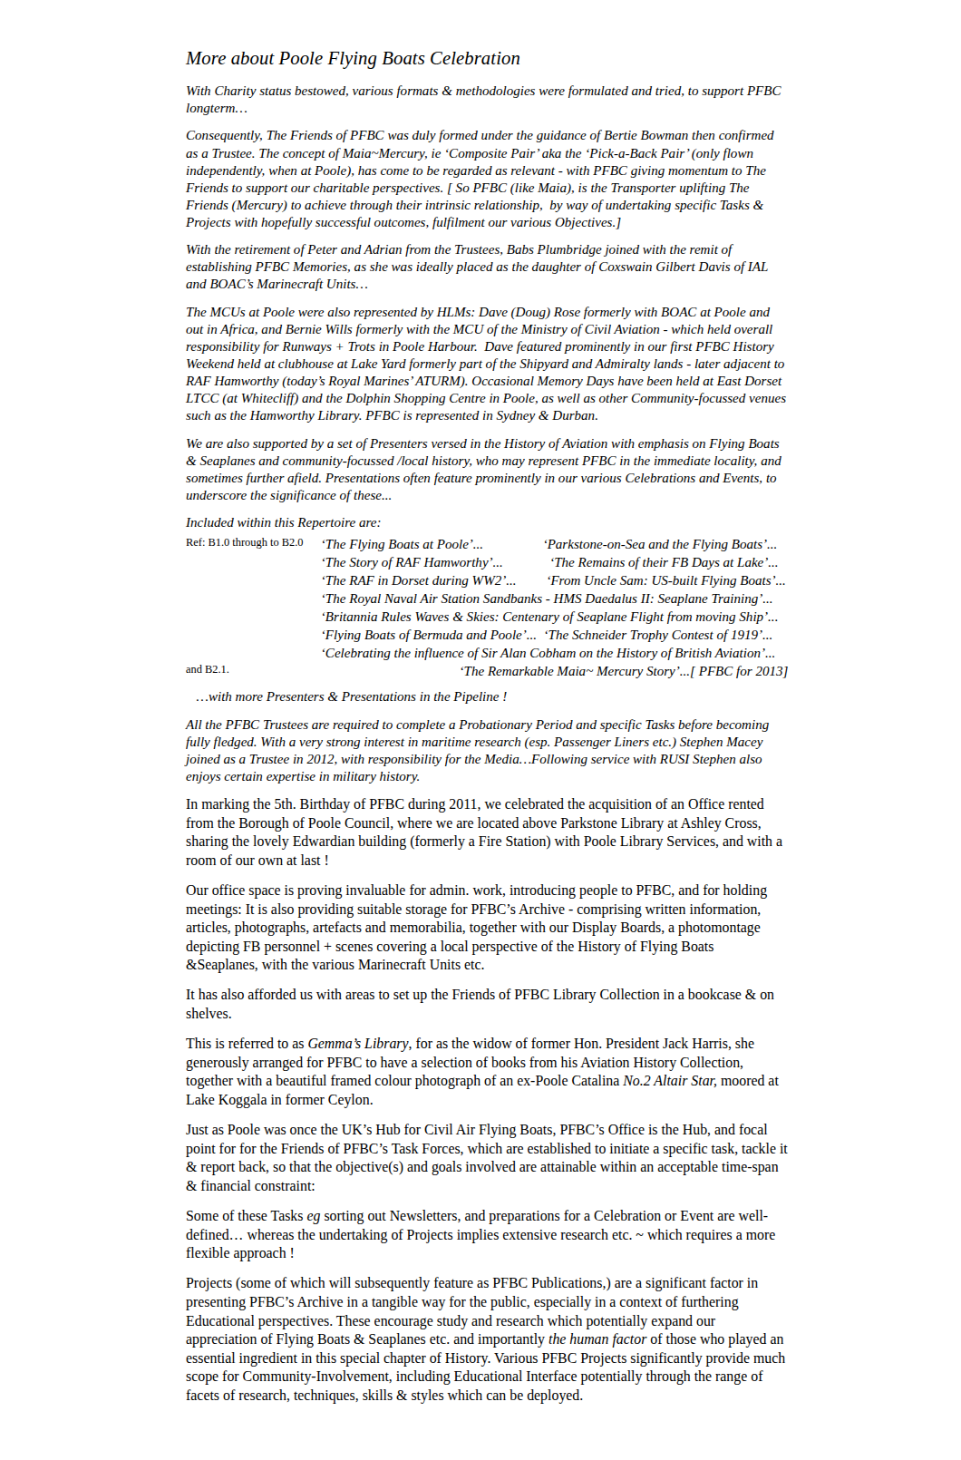More about Poole Flying Boats Celebration
With Charity status bestowed, various formats & methodologies were formulated and tried, to support PFBC longterm…
Consequently, The Friends of PFBC was duly formed under the guidance of Bertie Bowman then confirmed as a Trustee. The concept of Maia~Mercury, ie ‘Composite Pair’ aka the ‘Pick-a-Back Pair’ (only flown independently, when at Poole), has come to be regarded as relevant - with PFBC giving momentum to The Friends to support our charitable perspectives. [ So PFBC (like Maia), is the Transporter uplifting The Friends (Mercury) to achieve through their intrinsic relationship, by way of undertaking specific Tasks & Projects with hopefully successful outcomes, fulfilment our various Objectives.]
With the retirement of Peter and Adrian from the Trustees, Babs Plumbridge joined with the remit of establishing PFBC Memories, as she was ideally placed as the daughter of Coxswain Gilbert Davis of IAL and BOAC’s Marinecraft Units…
The MCUs at Poole were also represented by HLMs: Dave (Doug) Rose formerly with BOAC at Poole and out in Africa, and Bernie Wills formerly with the MCU of the Ministry of Civil Aviation - which held overall responsibility for Runways + Trots in Poole Harbour. Dave featured prominently in our first PFBC History Weekend held at clubhouse at Lake Yard formerly part of the Shipyard and Admiralty lands - later adjacent to RAF Hamworthy (today’s Royal Marines’ ATURM). Occasional Memory Days have been held at East Dorset LTCC (at Whitecliff) and the Dolphin Shopping Centre in Poole, as well as other Community-focussed venues such as the Hamworthy Library. PFBC is represented in Sydney & Durban.
We are also supported by a set of Presenters versed in the History of Aviation with emphasis on Flying Boats & Seaplanes and community-focussed /local history, who may represent PFBC in the immediate locality, and sometimes further afield. Presentations often feature prominently in our various Celebrations and Events, to underscore the significance of these...
Included within this Repertoire are:
| Ref: B1.0 through to B2.0 | ‘The Flying Boats at Poole’... | ‘Parkstone-on-Sea and the Flying Boats’... |
| | ‘The Story of RAF Hamworthy’... | ‘The Remains of their FB Days at Lake’... |
| | ‘The RAF in Dorset during WW2’... | ‘From Uncle Sam: US-built Flying Boats’... |
| | ‘The Royal Naval Air Station Sandbanks - HMS Daedalus II: Seaplane Training’... |
| | ‘Britannia Rules Waves & Skies: Centenary of Seaplane Flight from moving Ship’... |
| | ‘Flying Boats of Bermuda and Poole’... ‘The Schneider Trophy Contest of 1919’... |
| | ‘Celebrating the influence of Sir Alan Cobham on the History of British Aviation’... |
| and B2.1. | ‘The Remarkable Maia~ Mercury Story’...[ PFBC for 2013] |
…with more Presenters & Presentations in the Pipeline !
All the PFBC Trustees are required to complete a Probationary Period and specific Tasks before becoming fully fledged. With a very strong interest in maritime research (esp. Passenger Liners etc.) Stephen Macey joined as a Trustee in 2012, with responsibility for the Media…Following service with RUSI Stephen also enjoys certain expertise in military history.
In marking the 5th. Birthday of PFBC during 2011, we celebrated the acquisition of an Office rented from the Borough of Poole Council, where we are located above Parkstone Library at Ashley Cross, sharing the lovely Edwardian building (formerly a Fire Station) with Poole Library Services, and with a room of our own at last !
Our office space is proving invaluable for admin. work, introducing people to PFBC, and for holding meetings: It is also providing suitable storage for PFBC’s Archive - comprising written information, articles, photographs, artefacts and memorabilia, together with our Display Boards, a photomontage depicting FB personnel + scenes covering a local perspective of the History of Flying Boats &Seaplanes, with the various Marinecraft Units etc.
It has also afforded us with areas to set up the Friends of PFBC Library Collection in a bookcase & on shelves.
This is referred to as Gemma’s Library, for as the widow of former Hon. President Jack Harris, she generously arranged for PFBC to have a selection of books from his Aviation History Collection, together with a beautiful framed colour photograph of an ex-Poole Catalina No.2 Altair Star, moored at Lake Koggala in former Ceylon.
Just as Poole was once the UK’s Hub for Civil Air Flying Boats, PFBC’s Office is the Hub, and focal point for for the Friends of PFBC’s Task Forces, which are established to initiate a specific task, tackle it & report back, so that the objective(s) and goals involved are attainable within an acceptable time-span & financial constraint:
Some of these Tasks eg sorting out Newsletters, and preparations for a Celebration or Event are well-defined… whereas the undertaking of Projects implies extensive research etc. ~ which requires a more flexible approach !
Projects (some of which will subsequently feature as PFBC Publications,) are a significant factor in presenting PFBC’s Archive in a tangible way for the public, especially in a context of furthering Educational perspectives. These encourage study and research which potentially expand our appreciation of Flying Boats & Seaplanes etc. and importantly the human factor of those who played an essential ingredient in this special chapter of History. Various PFBC Projects significantly provide much scope for Community-Involvement, including Educational Interface potentially through the range of facets of research, techniques, skills & styles which can be deployed.